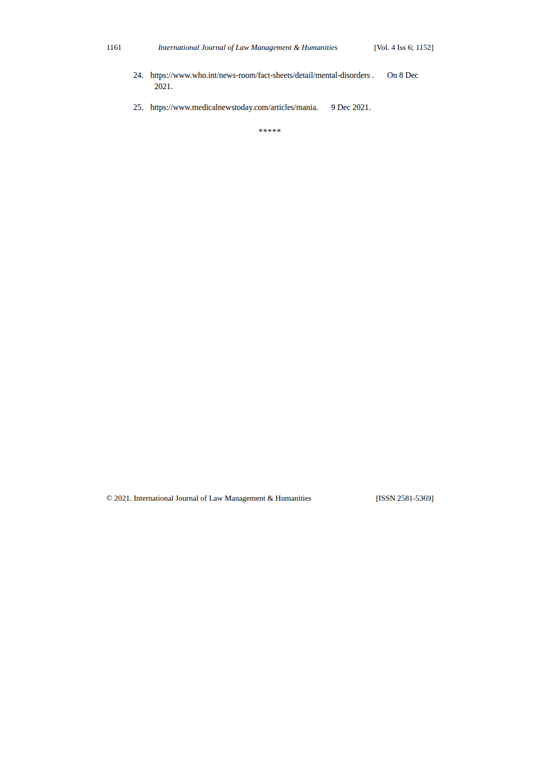1161 International Journal of Law Management & Humanities [Vol. 4 Iss 6; 1152]
24. https://www.who.int/news-room/fact-sheets/detail/mental-disorders . On 8 Dec 2021.
25. https://www.medicalnewstoday.com/articles/mania. 9 Dec 2021.
*****
© 2021. International Journal of Law Management & Humanities [ISSN 2581-5369]